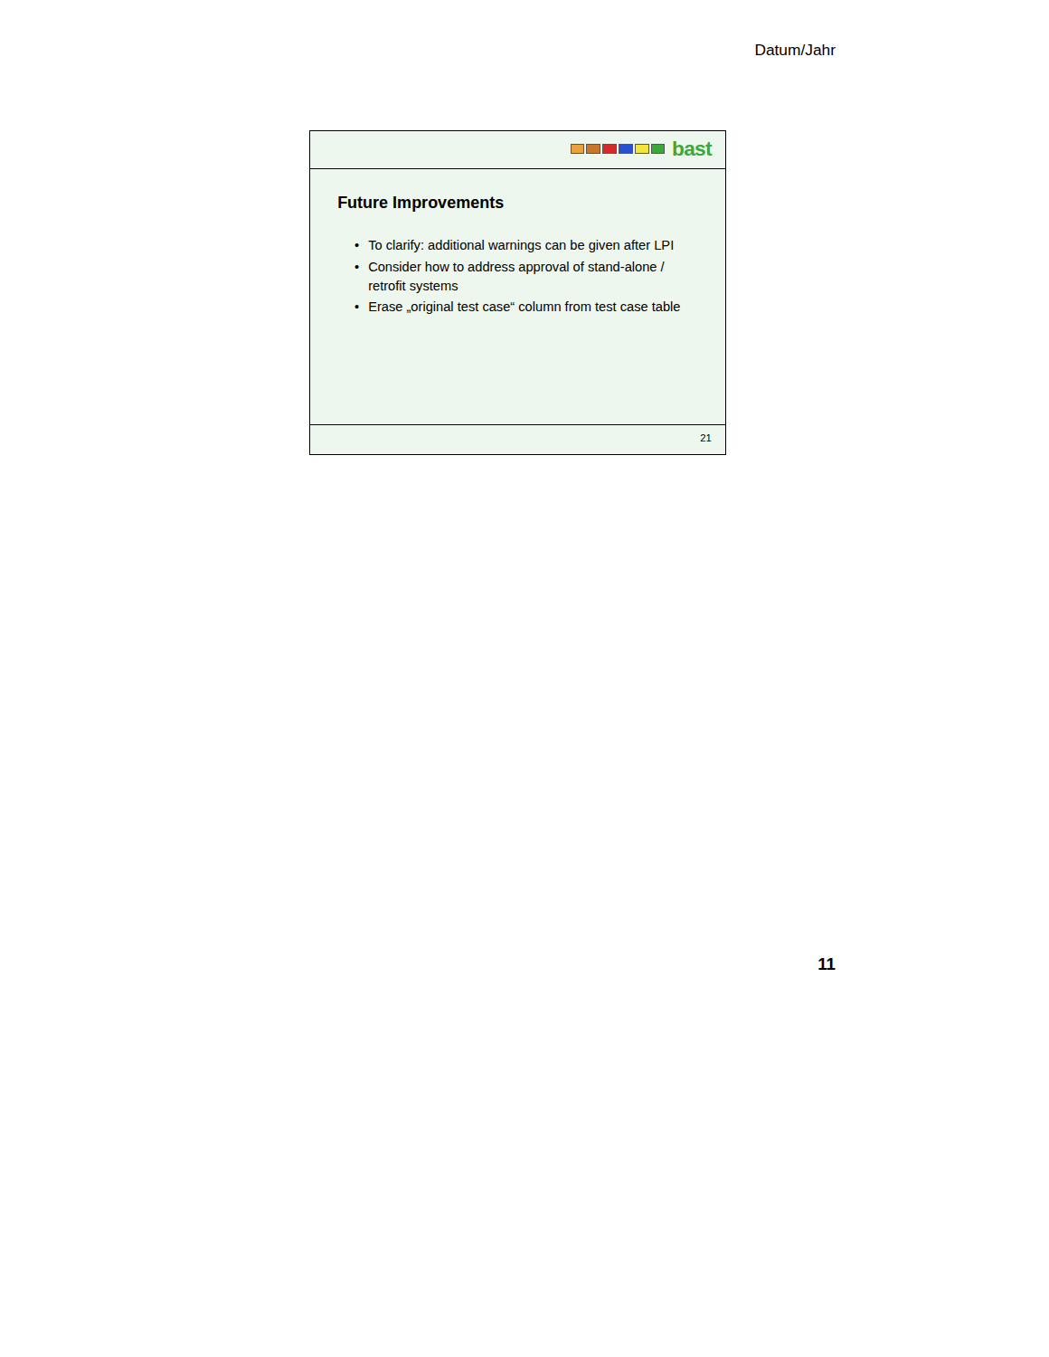Datum/Jahr
bast
Future Improvements
To clarify: additional warnings can be given after LPI
Consider how to address approval of stand-alone / retrofit systems
Erase „original test case“ column from test case table
21
11